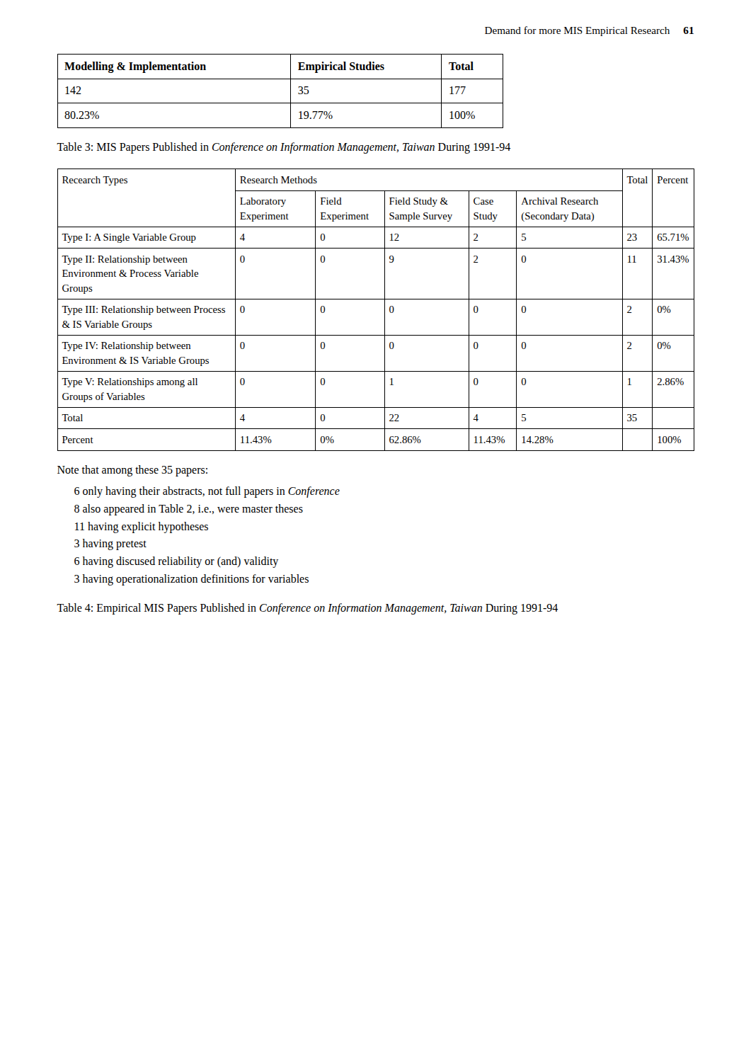Demand for more MIS Empirical Research 61
| Modelling & Implementation | Empirical Studies | Total |
| --- | --- | --- |
| 142 | 35 | 177 |
| 80.23% | 19.77% | 100% |
Table 3: MIS Papers Published in Conference on Information Management, Taiwan During 1991-94
| Recearch Types | Research Methods | Total | Percent |
| --- | --- | --- | --- |
| Laboratory Experiment | Field Experiment | Field Study & Sample Survey | Case Study | Archival Research (Secondary Data) |
| Type I: A Single Variable Group | 4 | 0 | 12 | 2 | 5 | 23 | 65.71% |
| Type II: Relationship between Environment & Process Variable Groups | 0 | 0 | 9 | 2 | 0 | 11 | 31.43% |
| Type III: Relationship between Process & IS Variable Groups | 0 | 0 | 0 | 0 | 0 | 2 | 0% |
| Type IV: Relationship between Environment & IS Variable Groups | 0 | 0 | 0 | 0 | 0 | 2 | 0% |
| Type V: Relationships among all Groups of Variables | 0 | 0 | 1 | 0 | 0 | 1 | 2.86% |
| Total | 4 | 0 | 22 | 4 | 5 | 35 | |
| Percent | 11.43% | 0% | 62.86% | 11.43% | 14.28% | | 100% |
Note that among these 35 papers:
6 only having their abstracts, not full papers in Conference
8 also appeared in Table 2, i.e., were master theses
11 having explicit hypotheses
3 having pretest
6 having discused reliability or (and) validity
3 having operationalization definitions for variables
Table 4: Empirical MIS Papers Published in Conference on Information Management, Taiwan During 1991-94